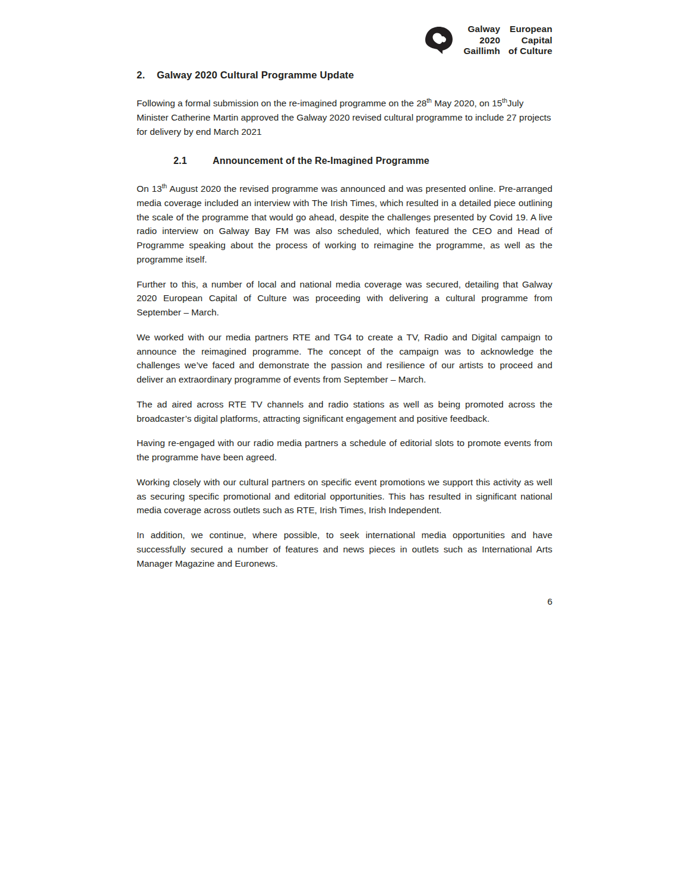Galway
2020
Gaillimh
European
Capital
of Culture
2. Galway 2020 Cultural Programme Update
Following a formal submission on the re-imagined programme on the 28th May 2020, on 15thJuly Minister Catherine Martin approved the Galway 2020 revised cultural programme to include 27 projects for delivery by end March 2021
2.1 Announcement of the Re-Imagined Programme
On 13th August 2020 the revised programme was announced and was presented online. Pre-arranged media coverage included an interview with The Irish Times, which resulted in a detailed piece outlining the scale of the programme that would go ahead, despite the challenges presented by Covid 19. A live radio interview on Galway Bay FM was also scheduled, which featured the CEO and Head of Programme speaking about the process of working to reimagine the programme, as well as the programme itself.
Further to this, a number of local and national media coverage was secured, detailing that Galway 2020 European Capital of Culture was proceeding with delivering a cultural programme from September – March.
We worked with our media partners RTE and TG4 to create a TV, Radio and Digital campaign to announce the reimagined programme. The concept of the campaign was to acknowledge the challenges we’ve faced and demonstrate the passion and resilience of our artists to proceed and deliver an extraordinary programme of events from September – March.
The ad aired across RTE TV channels and radio stations as well as being promoted across the broadcaster’s digital platforms, attracting significant engagement and positive feedback.
Having re-engaged with our radio media partners a schedule of editorial slots to promote events from the programme have been agreed.
Working closely with our cultural partners on specific event promotions we support this activity as well as securing specific promotional and editorial opportunities. This has resulted in significant national media coverage across outlets such as RTE, Irish Times, Irish Independent.
In addition, we continue, where possible, to seek international media opportunities and have successfully secured a number of features and news pieces in outlets such as International Arts Manager Magazine and Euronews.
6